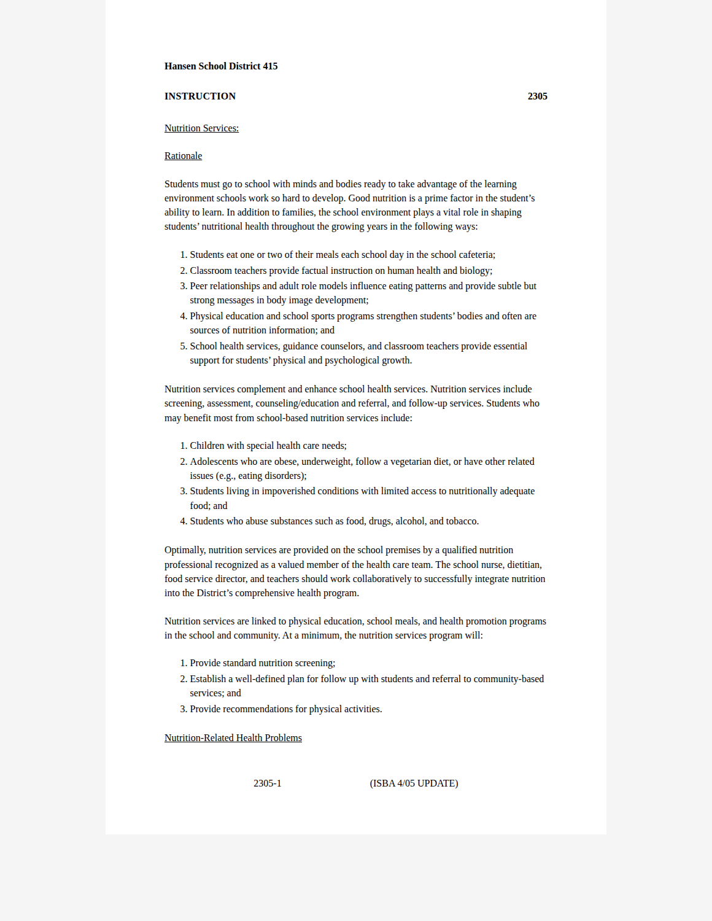Hansen School District 415
INSTRUCTION 2305
Nutrition Services:
Rationale
Students must go to school with minds and bodies ready to take advantage of the learning environment schools work so hard to develop. Good nutrition is a prime factor in the student’s ability to learn. In addition to families, the school environment plays a vital role in shaping students’ nutritional health throughout the growing years in the following ways:
Students eat one or two of their meals each school day in the school cafeteria;
Classroom teachers provide factual instruction on human health and biology;
Peer relationships and adult role models influence eating patterns and provide subtle but strong messages in body image development;
Physical education and school sports programs strengthen students’ bodies and often are sources of nutrition information; and
School health services, guidance counselors, and classroom teachers provide essential support for students’ physical and psychological growth.
Nutrition services complement and enhance school health services. Nutrition services include screening, assessment, counseling/education and referral, and follow-up services. Students who may benefit most from school-based nutrition services include:
Children with special health care needs;
Adolescents who are obese, underweight, follow a vegetarian diet, or have other related issues (e.g., eating disorders);
Students living in impoverished conditions with limited access to nutritionally adequate food; and
Students who abuse substances such as food, drugs, alcohol, and tobacco.
Optimally, nutrition services are provided on the school premises by a qualified nutrition professional recognized as a valued member of the health care team. The school nurse, dietitian, food service director, and teachers should work collaboratively to successfully integrate nutrition into the District’s comprehensive health program.
Nutrition services are linked to physical education, school meals, and health promotion programs in the school and community. At a minimum, the nutrition services program will:
Provide standard nutrition screening;
Establish a well-defined plan for follow up with students and referral to community-based services; and
Provide recommendations for physical activities.
Nutrition-Related Health Problems
2305-1 (ISBA 4/05 UPDATE)